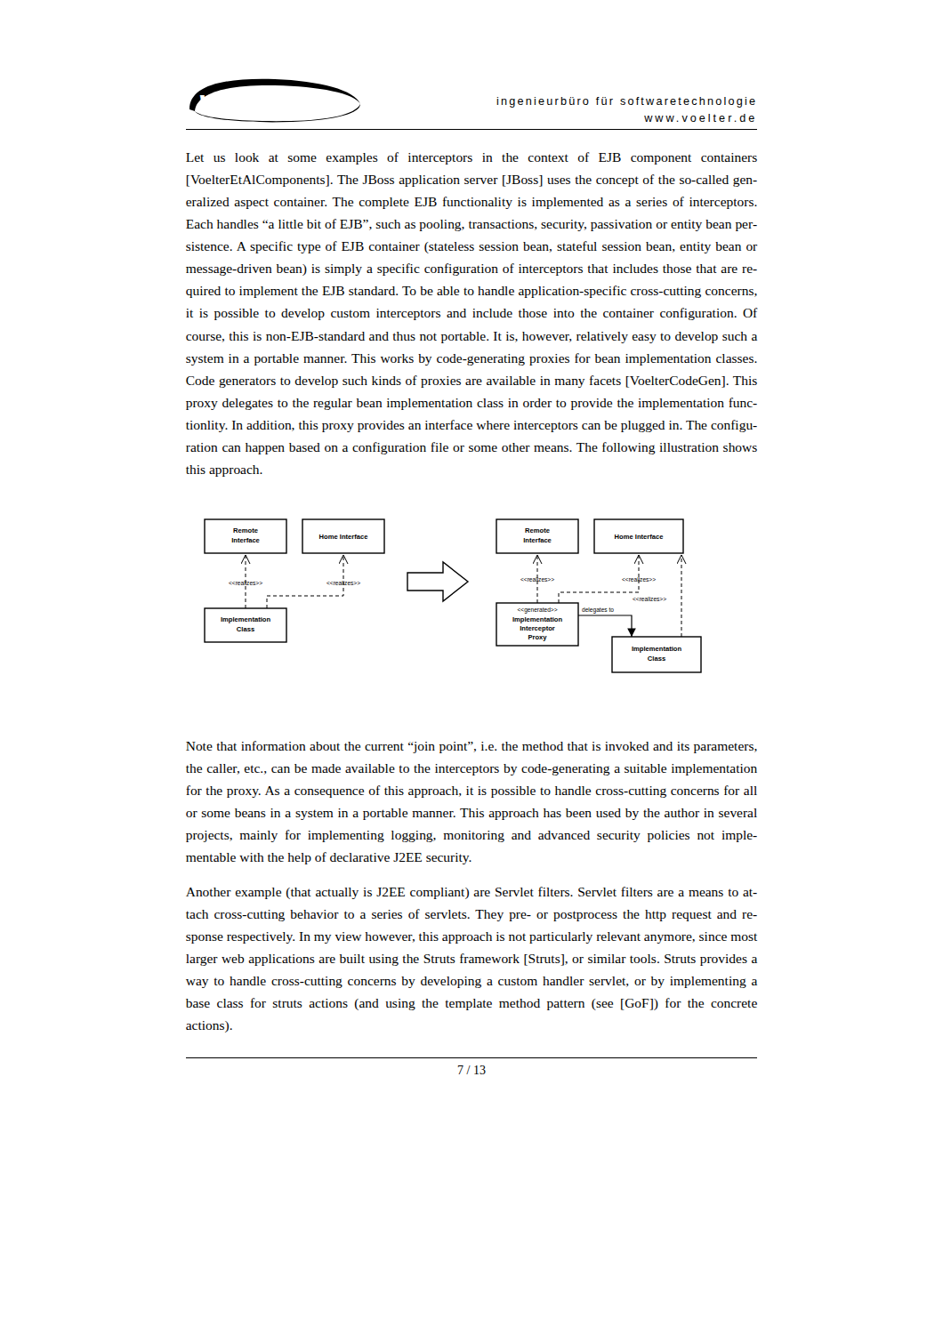völter
ingenieurbüro für softwaretechnologie
www.voelter.de
Let us look at some examples of interceptors in the context of EJB component containers [VoelterEtAlComponents]. The JBoss application server [JBoss] uses the concept of the so-called generalized aspect container. The complete EJB functionality is implemented as a series of interceptors. Each handles “a little bit of EJB”, such as pooling, transactions, security, passivation or entity bean persistence. A specific type of EJB container (stateless session bean, stateful session bean, entity bean or message-driven bean) is simply a specific configuration of interceptors that includes those that are required to implement the EJB standard. To be able to handle application-specific cross-cutting concerns, it is possible to develop custom interceptors and include those into the container configuration. Of course, this is non-EJB-standard and thus not portable. It is, however, relatively easy to develop such a system in a portable manner. This works by code-generating proxies for bean implementation classes. Code generators to develop such kinds of proxies are available in many facets [VoelterCodeGen]. This proxy delegates to the regular bean implementation class in order to provide the implementation functionlity. In addition, this proxy provides an interface where interceptors can be plugged in. The configuration can happen based on a configuration file or some other means. The following illustration shows this approach.
Remote Interface Home Interface Implementation Class <<realizes>> <<realizes>> Remote Interface Home Interface <<generated>> Implementation Interceptor Proxy Implementation Class <<realizes>> <<realizes>> <<realizes>> delegates to
Note that information about the current “join point”, i.e. the method that is invoked and its parameters, the caller, etc., can be made available to the interceptors by code-generating a suitable implementation for the proxy. As a consequence of this approach, it is possible to handle cross-cutting concerns for all or some beans in a system in a portable manner. This approach has been used by the author in several projects, mainly for implementing logging, monitoring and advanced security policies not implementable with the help of declarative J2EE security.
Another example (that actually is J2EE compliant) are Servlet filters. Servlet filters are a means to attach cross-cutting behavior to a series of servlets. They pre- or postprocess the http request and response respectively. In my view however, this approach is not particularly relevant anymore, since most larger web applications are built using the Struts framework [Struts], or similar tools. Struts provides a way to handle cross-cutting concerns by developing a custom handler servlet, or by implementing a base class for struts actions (and using the template method pattern (see [GoF]) for the concrete actions).
7 / 13